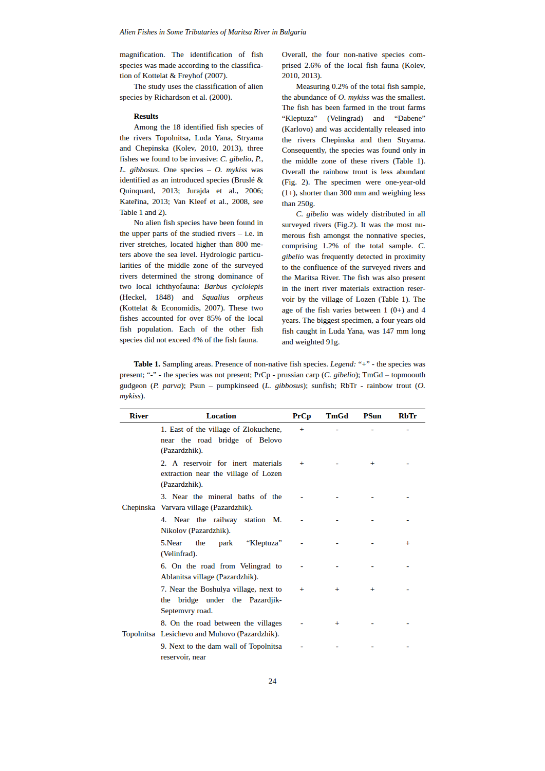Alien Fishes in Some Tributaries of Maritsa River in Bulgaria
magnification. The identification of fish species was made according to the classification of Kottelat & Freyhof (2007).
The study uses the classification of alien species by Richardson et al. (2000).
Results
Among the 18 identified fish species of the rivers Topolnitsa, Luda Yana, Stryama and Chepinska (Kolev, 2010, 2013), three fishes we found to be invasive: C. gibelio, P., L. gibbosus. One species – O. mykiss was identified as an introduced species (Bruslé & Quinquard, 2013; Jurajda et al., 2006; Kateřina, 2013; Van Kleef et al., 2008, see Table 1 and 2).
No alien fish species have been found in the upper parts of the studied rivers – i.e. in river stretches, located higher than 800 meters above the sea level. Hydrologic particularities of the middle zone of the surveyed rivers determined the strong dominance of two local ichthyofauna: Barbus cyclolepis (Heckel, 1848) and Squalius orpheus (Kottelat & Economidis, 2007). These two fishes accounted for over 85% of the local fish population. Each of the other fish species did not exceed 4% of the fish fauna.
Overall, the four non-native species comprised 2.6% of the local fish fauna (Kolev, 2010, 2013).
Measuring 0.2% of the total fish sample, the abundance of O. mykiss was the smallest. The fish has been farmed in the trout farms “Kleptuza” (Velingrad) and “Dabene” (Karlovo) and was accidentally released into the rivers Chepinska and then Stryama. Consequently, the species was found only in the middle zone of these rivers (Table 1). Overall the rainbow trout is less abundant (Fig. 2). The specimen were one-year-old (1+), shorter than 300 mm and weighing less than 250g.
C. gibelio was widely distributed in all surveyed rivers (Fig.2). It was the most numerous fish amongst the nonnative species, comprising 1.2% of the total sample. C. gibelio was frequently detected in proximity to the confluence of the surveyed rivers and the Maritsa River. The fish was also present in the inert river materials extraction reservoir by the village of Lozen (Table 1). The age of the fish varies between 1 (0+) and 4 years. The biggest specimen, a four years old fish caught in Luda Yana, was 147 mm long and weighted 91g.
Table 1. Sampling areas. Presence of non-native fish species. Legend: “+” - the species was present; “-” - the species was not present; PrCp - prussian carp (C. gibelio); TmGd – topmoouth gudgeon (P. parva); Psun – pumpkinseed (L. gibbosus); sunfish; RbTr - rainbow trout (O. mykiss).
| River | Location | PrCp | TmGd | PSun | RbTr |
| --- | --- | --- | --- | --- | --- |
| | 1. East of the village of Zlokuchene, near the road bridge of Belovo (Pazardzhik). | + | - | - | - |
| | 2. A reservoir for inert materials extraction near the village of Lozen (Pazardzhik). | + | - | + | - |
| Chepinska | 3. Near the mineral baths of the Varvara village (Pazardzhik). | - | - | - | - |
| | 4. Near the railway station M. Nikolov (Pazardzhik). | - | - | - | - |
| | 5.Near the park “Kleptuza” (Velinfrad). | - | - | - | + |
| | 6. On the road from Velingrad to Ablanitsa village (Pazardzhik). | - | - | - | - |
| | 7. Near the Boshulya village, next to the bridge under the Pazardjik-Septemvry road. | + | + | + | - |
| Topolnitsa | 8. On the road between the villages Lesichevo and Muhovo (Pazardzhik). | - | + | - | - |
| | 9. Next to the dam wall of Topolnitsa reservoir, near | - | - | - | - |
24